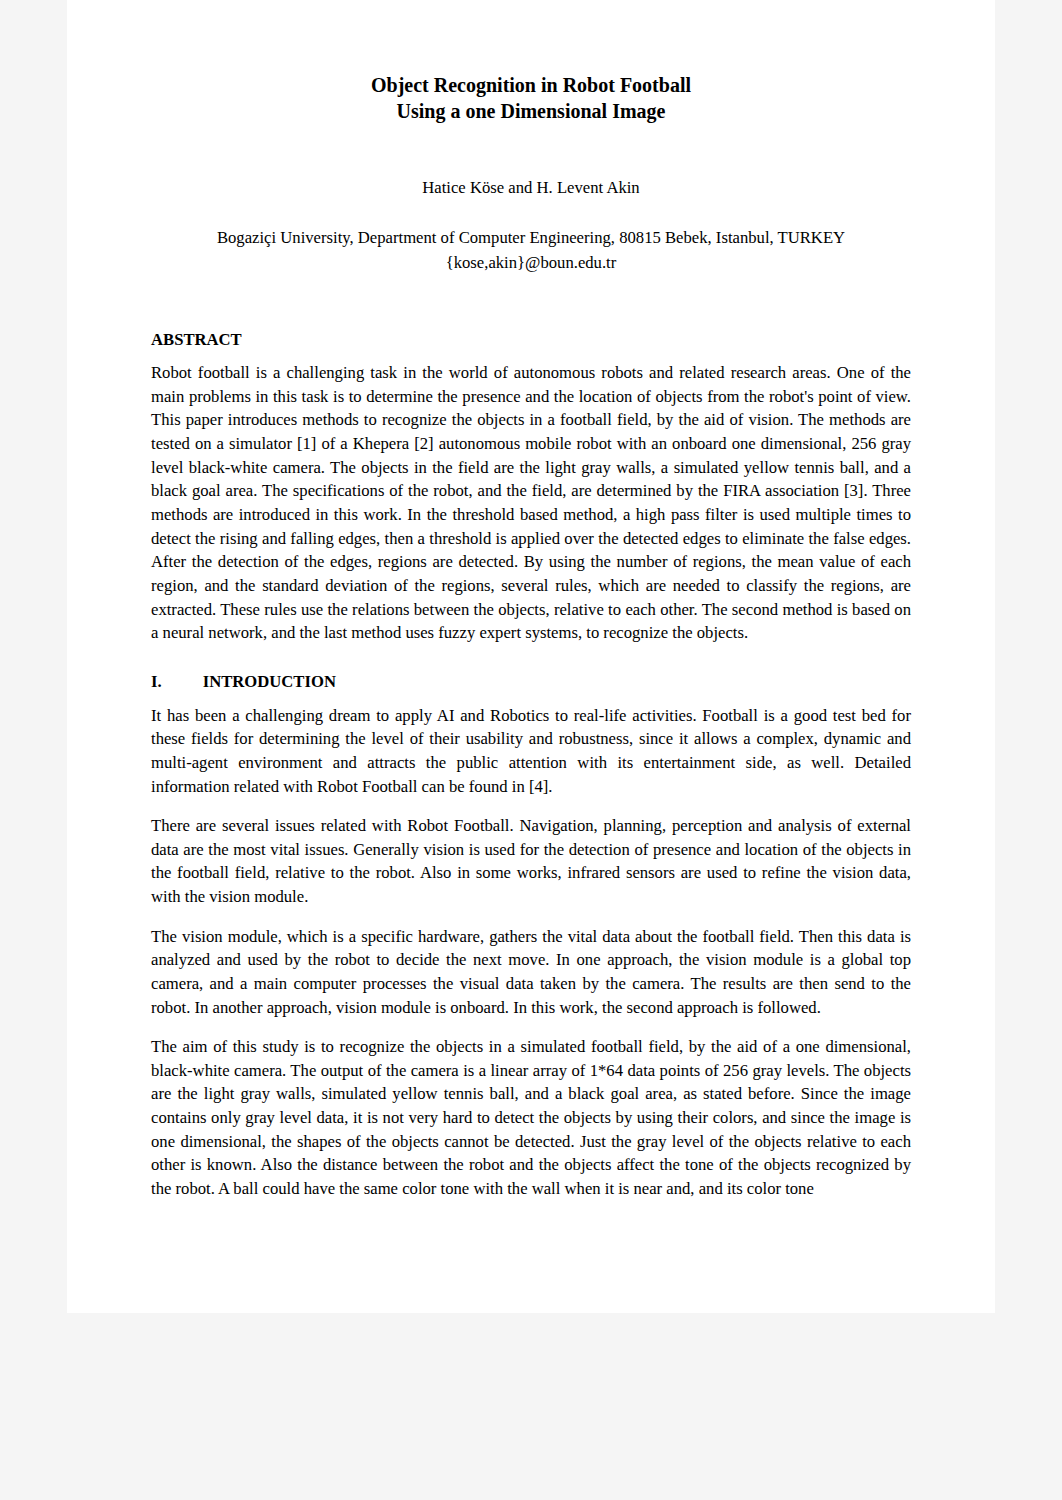Object Recognition in Robot Football
Using a one Dimensional Image
Hatice Köse and H. Levent Akin
Bogaziçi University, Department of Computer Engineering, 80815 Bebek, Istanbul, TURKEY {kose,akin}@boun.edu.tr
ABSTRACT
Robot football is a challenging task in the world of autonomous robots and related research areas. One of the main problems in this task is to determine the presence and the location of objects from the robot's point of view. This paper introduces methods to recognize the objects in a football field, by the aid of vision. The methods are tested on a simulator [1] of a Khepera [2] autonomous mobile robot with an onboard one dimensional, 256 gray level black-white camera. The objects in the field are the light gray walls, a simulated yellow tennis ball, and a black goal area. The specifications of the robot, and the field, are determined by the FIRA association [3]. Three methods are introduced in this work. In the threshold based method, a high pass filter is used multiple times to detect the rising and falling edges, then a threshold is applied over the detected edges to eliminate the false edges. After the detection of the edges, regions are detected. By using the number of regions, the mean value of each region, and the standard deviation of the regions, several rules, which are needed to classify the regions, are extracted. These rules use the relations between the objects, relative to each other. The second method is based on a neural network, and the last method uses fuzzy expert systems, to recognize the objects.
I. INTRODUCTION
It has been a challenging dream to apply AI and Robotics to real-life activities. Football is a good test bed for these fields for determining the level of their usability and robustness, since it allows a complex, dynamic and multi-agent environment and attracts the public attention with its entertainment side, as well. Detailed information related with Robot Football can be found in [4].
There are several issues related with Robot Football. Navigation, planning, perception and analysis of external data are the most vital issues. Generally vision is used for the detection of presence and location of the objects in the football field, relative to the robot. Also in some works, infrared sensors are used to refine the vision data, with the vision module.
The vision module, which is a specific hardware, gathers the vital data about the football field. Then this data is analyzed and used by the robot to decide the next move. In one approach, the vision module is a global top camera, and a main computer processes the visual data taken by the camera. The results are then send to the robot. In another approach, vision module is onboard. In this work, the second approach is followed.
The aim of this study is to recognize the objects in a simulated football field, by the aid of a one dimensional, black-white camera. The output of the camera is a linear array of 1*64 data points of 256 gray levels. The objects are the light gray walls, simulated yellow tennis ball, and a black goal area, as stated before. Since the image contains only gray level data, it is not very hard to detect the objects by using their colors, and since the image is one dimensional, the shapes of the objects cannot be detected. Just the gray level of the objects relative to each other is known. Also the distance between the robot and the objects affect the tone of the objects recognized by the robot. A ball could have the same color tone with the wall when it is near and, and its color tone